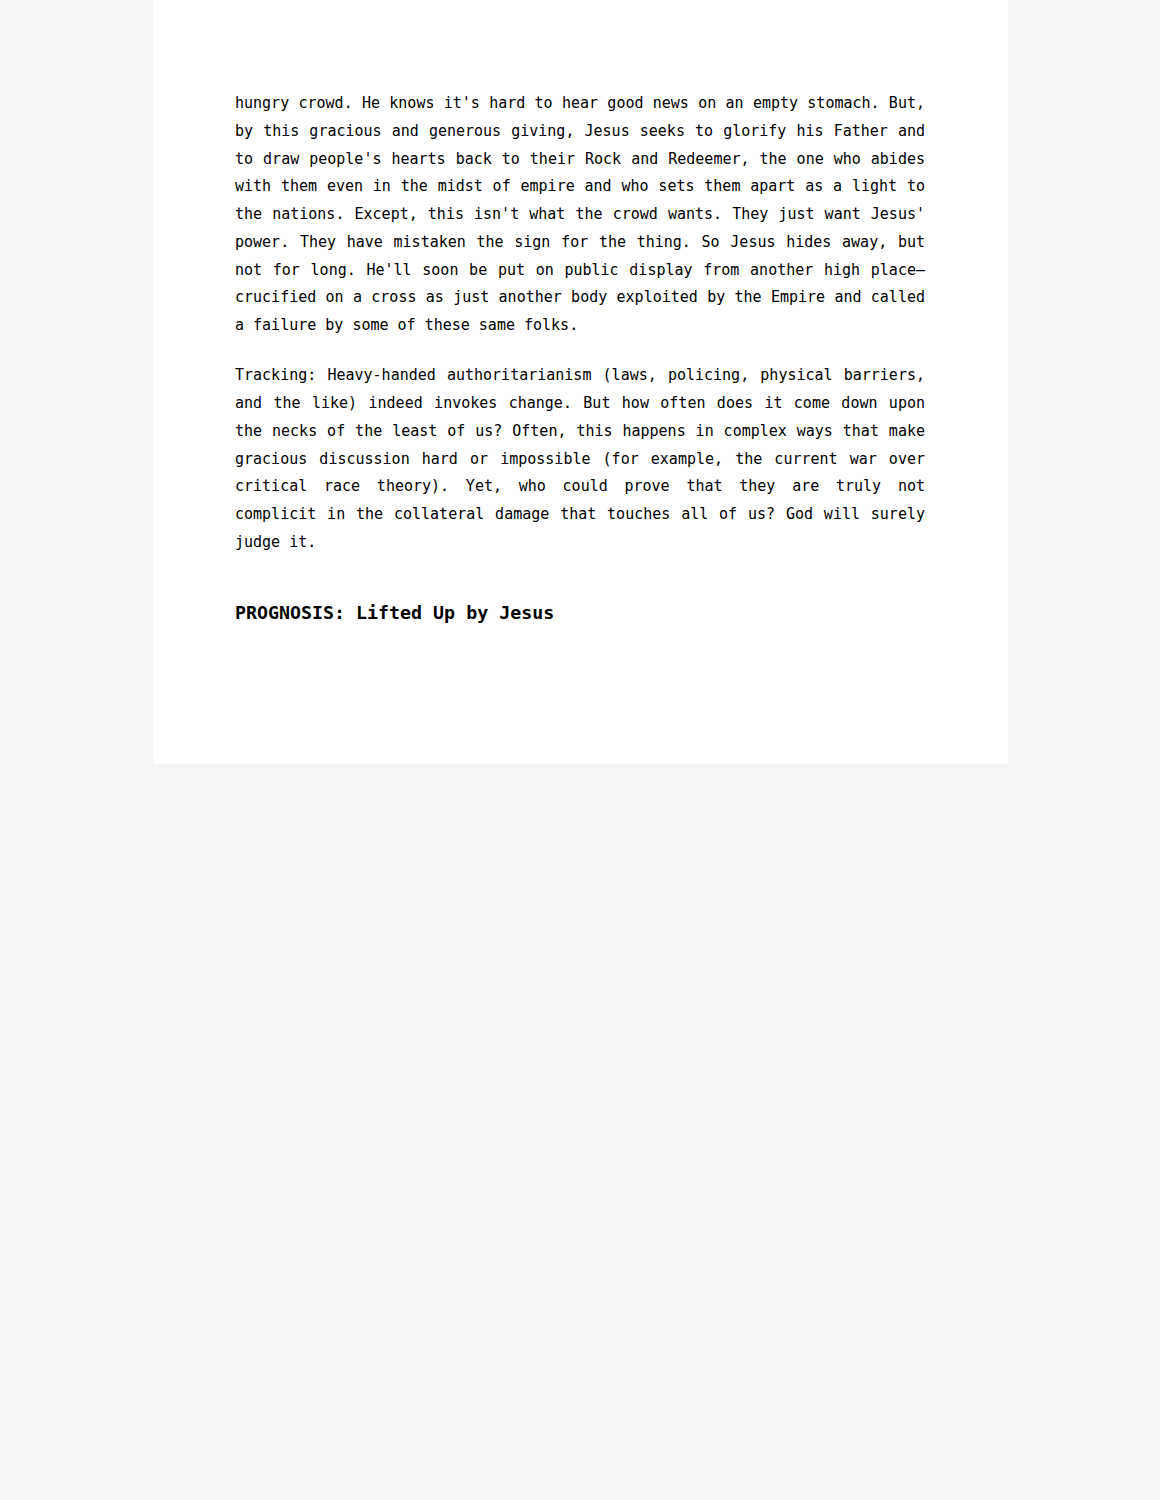hungry crowd. He knows it's hard to hear good news on an empty stomach. But, by this gracious and generous giving, Jesus seeks to glorify his Father and to draw people's hearts back to their Rock and Redeemer, the one who abides with them even in the midst of empire and who sets them apart as a light to the nations. Except, this isn't what the crowd wants. They just want Jesus' power. They have mistaken the sign for the thing. So Jesus hides away, but not for long. He'll soon be put on public display from another high place—crucified on a cross as just another body exploited by the Empire and called a failure by some of these same folks.
Tracking: Heavy-handed authoritarianism (laws, policing, physical barriers, and the like) indeed invokes change. But how often does it come down upon the necks of the least of us? Often, this happens in complex ways that make gracious discussion hard or impossible (for example, the current war over critical race theory). Yet, who could prove that they are truly not complicit in the collateral damage that touches all of us? God will surely judge it.
PROGNOSIS: Lifted Up by Jesus